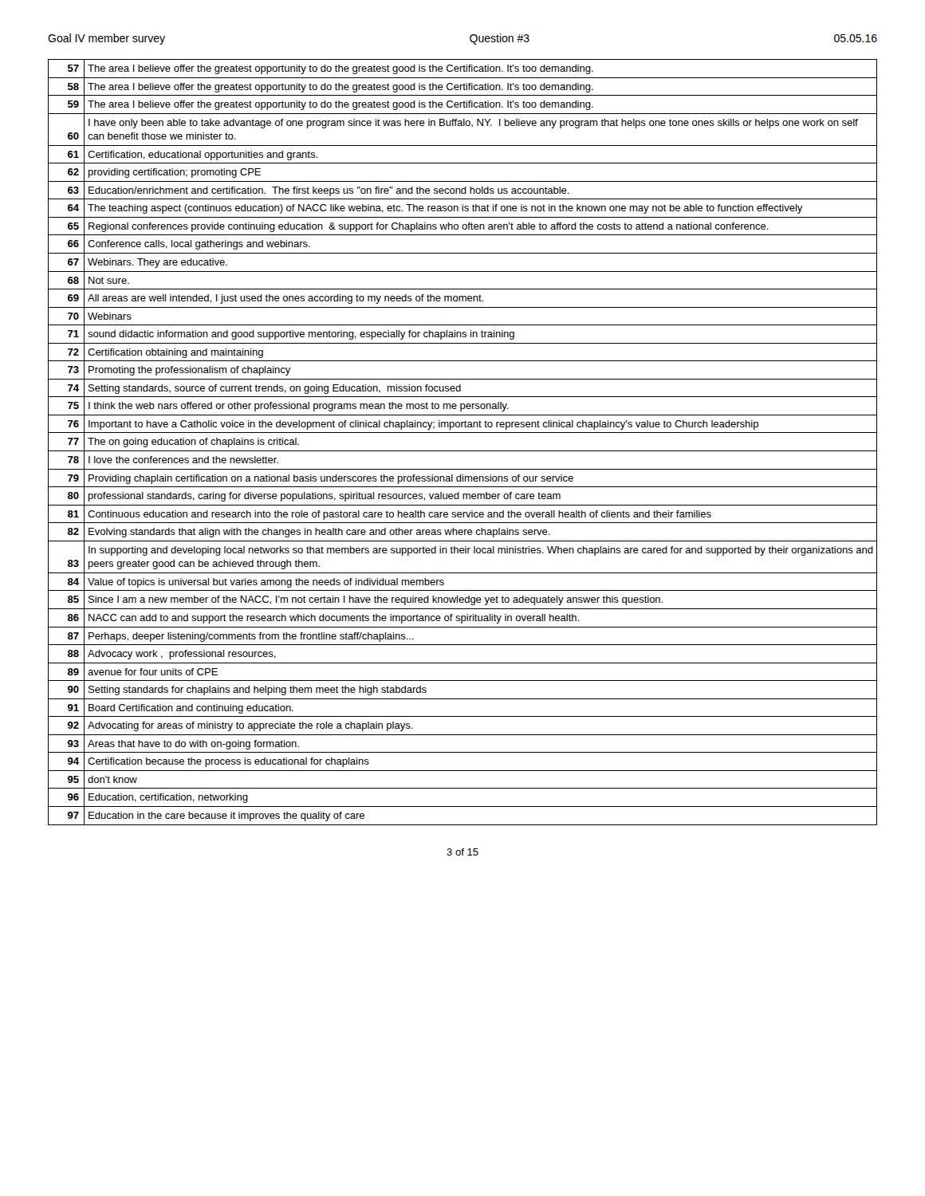Goal IV member survey
Question #3
05.05.16
| 57 | The area I believe offer the greatest opportunity to do the greatest good is the Certification. It's too demanding. |
| 58 | The area I believe offer the greatest opportunity to do the greatest good is the Certification. It's too demanding. |
| 59 | The area I believe offer the greatest opportunity to do the greatest good is the Certification. It's too demanding. |
| 60 | I have only been able to take advantage of one program since it was here in Buffalo, NY. I believe any program that helps one tone ones skills or helps one work on self can benefit those we minister to. |
| 61 | Certification, educational opportunities and grants. |
| 62 | providing certification; promoting CPE |
| 63 | Education/enrichment and certification. The first keeps us "on fire" and the second holds us accountable. |
| 64 | The teaching aspect (continuos education) of NACC like webina, etc. The reason is that if one is not in the known one may not be able to function effectively |
| 65 | Regional conferences provide continuing education & support for Chaplains who often aren't able to afford the costs to attend a national conference. |
| 66 | Conference calls, local gatherings and webinars. |
| 67 | Webinars. They are educative. |
| 68 | Not sure. |
| 69 | All areas are well intended, I just used the ones according to my needs of the moment. |
| 70 | Webinars |
| 71 | sound didactic information and good supportive mentoring, especially for chaplains in training |
| 72 | Certification obtaining and maintaining |
| 73 | Promoting the professionalism of chaplaincy |
| 74 | Setting standards, source of current trends, on going Education, mission focused |
| 75 | I think the web nars offered or other professional programs mean the most to me personally. |
| 76 | Important to have a Catholic voice in the development of clinical chaplaincy; important to represent clinical chaplaincy's value to Church leadership |
| 77 | The on going education of chaplains is critical. |
| 78 | I love the conferences and the newsletter. |
| 79 | Providing chaplain certification on a national basis underscores the professional dimensions of our service |
| 80 | professional standards, caring for diverse populations, spiritual resources, valued member of care team |
| 81 | Continuous education and research into the role of pastoral care to health care service and the overall health of clients and their families |
| 82 | Evolving standards that align with the changes in health care and other areas where chaplains serve. |
| 83 | In supporting and developing local networks so that members are supported in their local ministries. When chaplains are cared for and supported by their organizations and peers greater good can be achieved through them. |
| 84 | Value of topics is universal but varies among the needs of individual members |
| 85 | Since I am a new member of the NACC, I'm not certain I have the required knowledge yet to adequately answer this question. |
| 86 | NACC can add to and support the research which documents the importance of spirituality in overall health. |
| 87 | Perhaps, deeper listening/comments from the frontline staff/chaplains... |
| 88 | Advocacy work , professional resources, |
| 89 | avenue for four units of CPE |
| 90 | Setting standards for chaplains and helping them meet the high stabdards |
| 91 | Board Certification and continuing education. |
| 92 | Advocating for areas of ministry to appreciate the role a chaplain plays. |
| 93 | Areas that have to do with on-going formation. |
| 94 | Certification because the process is educational for chaplains |
| 95 | don't know |
| 96 | Education, certification, networking |
| 97 | Education in the care because it improves the quality of care |
3 of 15